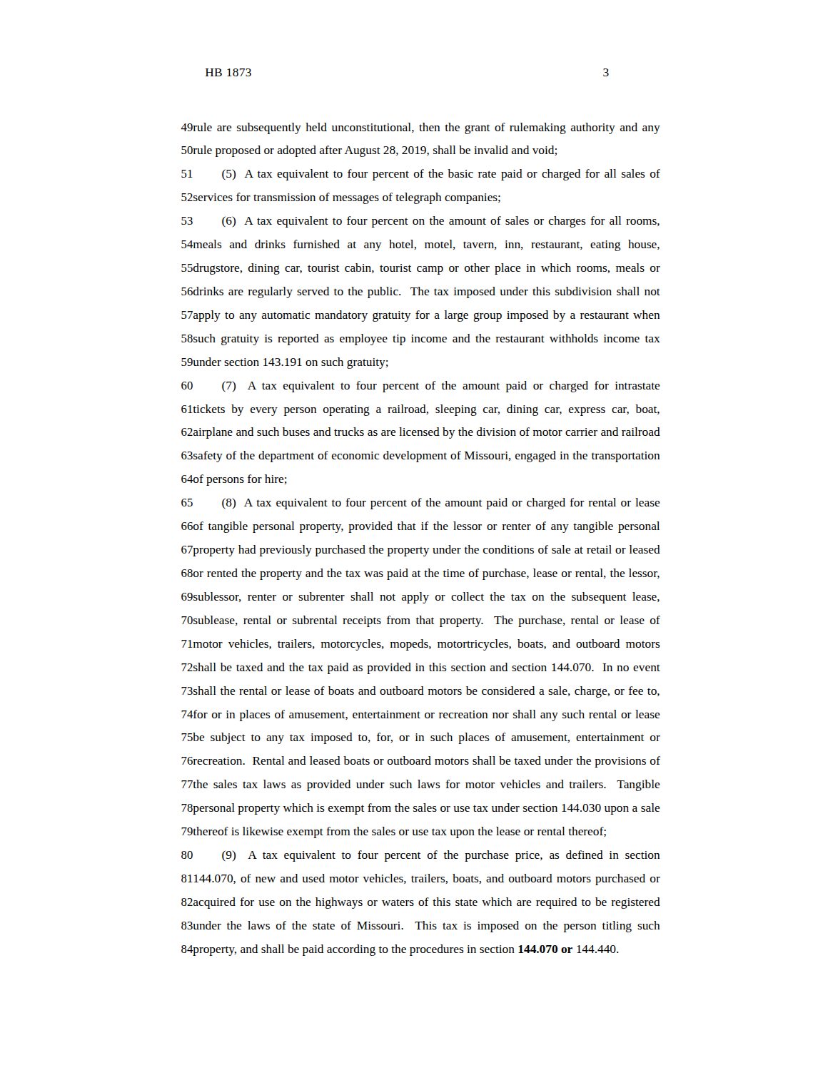HB 1873 3
| 49 | rule are subsequently held unconstitutional, then the grant of rulemaking authority and any |
| 50 | rule proposed or adopted after August 28, 2019, shall be invalid and void; |
| 51 | (5) A tax equivalent to four percent of the basic rate paid or charged for all sales of |
| 52 | services for transmission of messages of telegraph companies; |
| 53 | (6) A tax equivalent to four percent on the amount of sales or charges for all rooms, |
| 54 | meals and drinks furnished at any hotel, motel, tavern, inn, restaurant, eating house, |
| 55 | drugstore, dining car, tourist cabin, tourist camp or other place in which rooms, meals or |
| 56 | drinks are regularly served to the public. The tax imposed under this subdivision shall not |
| 57 | apply to any automatic mandatory gratuity for a large group imposed by a restaurant when |
| 58 | such gratuity is reported as employee tip income and the restaurant withholds income tax |
| 59 | under section 143.191 on such gratuity; |
| 60 | (7) A tax equivalent to four percent of the amount paid or charged for intrastate |
| 61 | tickets by every person operating a railroad, sleeping car, dining car, express car, boat, |
| 62 | airplane and such buses and trucks as are licensed by the division of motor carrier and railroad |
| 63 | safety of the department of economic development of Missouri, engaged in the transportation |
| 64 | of persons for hire; |
| 65 | (8) A tax equivalent to four percent of the amount paid or charged for rental or lease |
| 66 | of tangible personal property, provided that if the lessor or renter of any tangible personal |
| 67 | property had previously purchased the property under the conditions of sale at retail or leased |
| 68 | or rented the property and the tax was paid at the time of purchase, lease or rental, the lessor, |
| 69 | sublessor, renter or subrenter shall not apply or collect the tax on the subsequent lease, |
| 70 | sublease, rental or subrental receipts from that property. The purchase, rental or lease of |
| 71 | motor vehicles, trailers, motorcycles, mopeds, motortricycles, boats, and outboard motors |
| 72 | shall be taxed and the tax paid as provided in this section and section 144.070. In no event |
| 73 | shall the rental or lease of boats and outboard motors be considered a sale, charge, or fee to, |
| 74 | for or in places of amusement, entertainment or recreation nor shall any such rental or lease |
| 75 | be subject to any tax imposed to, for, or in such places of amusement, entertainment or |
| 76 | recreation. Rental and leased boats or outboard motors shall be taxed under the provisions of |
| 77 | the sales tax laws as provided under such laws for motor vehicles and trailers. Tangible |
| 78 | personal property which is exempt from the sales or use tax under section 144.030 upon a sale |
| 79 | thereof is likewise exempt from the sales or use tax upon the lease or rental thereof; |
| 80 | (9) A tax equivalent to four percent of the purchase price, as defined in section |
| 81 | 144.070, of new and used motor vehicles, trailers, boats, and outboard motors purchased or |
| 82 | acquired for use on the highways or waters of this state which are required to be registered |
| 83 | under the laws of the state of Missouri. This tax is imposed on the person titling such |
| 84 | property, and shall be paid according to the procedures in section 144.070 or 144.440. |